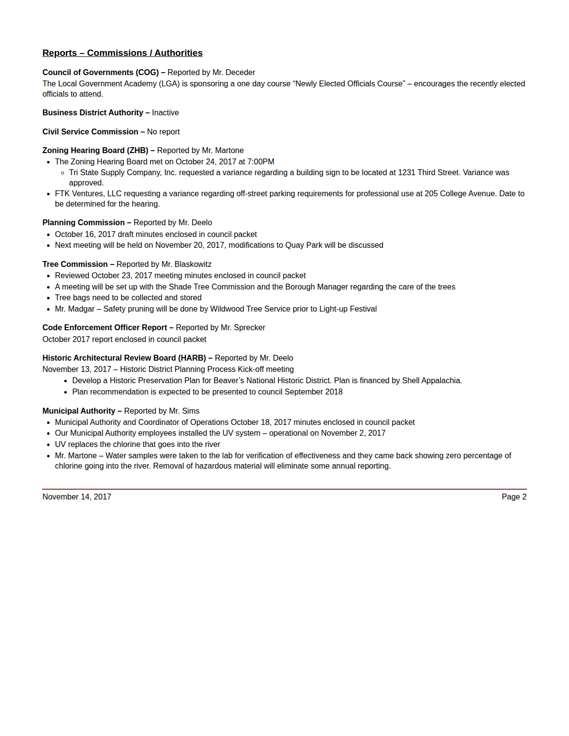Reports – Commissions / Authorities
Council of Governments (COG) – Reported by Mr. Deceder
The Local Government Academy (LGA) is sponsoring a one day course “Newly Elected Officials Course” – encourages the recently elected officials to attend.
Business District Authority – Inactive
Civil Service Commission – No report
Zoning Hearing Board (ZHB) – Reported by Mr. Martone
The Zoning Hearing Board met on October 24, 2017 at 7:00PM
Tri State Supply Company, Inc. requested a variance regarding a building sign to be located at 1231 Third Street. Variance was approved.
FTK Ventures, LLC requesting a variance regarding off-street parking requirements for professional use at 205 College Avenue. Date to be determined for the hearing.
Planning Commission – Reported by Mr. Deelo
October 16, 2017 draft minutes enclosed in council packet
Next meeting will be held on November 20, 2017, modifications to Quay Park will be discussed
Tree Commission – Reported by Mr. Blaskowitz
Reviewed October 23, 2017 meeting minutes enclosed in council packet
A meeting will be set up with the Shade Tree Commission and the Borough Manager regarding the care of the trees
Tree bags need to be collected and stored
Mr. Madgar – Safety pruning will be done by Wildwood Tree Service prior to Light-up Festival
Code Enforcement Officer Report – Reported by Mr. Sprecker
October 2017 report enclosed in council packet
Historic Architectural Review Board (HARB) – Reported by Mr. Deelo
November 13, 2017 – Historic District Planning Process Kick-off meeting
Develop a Historic Preservation Plan for Beaver’s National Historic District. Plan is financed by Shell Appalachia.
Plan recommendation is expected to be presented to council September 2018
Municipal Authority – Reported by Mr. Sims
Municipal Authority and Coordinator of Operations October 18, 2017 minutes enclosed in council packet
Our Municipal Authority employees installed the UV system – operational on November 2, 2017
UV replaces the chlorine that goes into the river
Mr. Martone – Water samples were taken to the lab for verification of effectiveness and they came back showing zero percentage of chlorine going into the river. Removal of hazardous material will eliminate some annual reporting.
November 14, 2017 Page 2